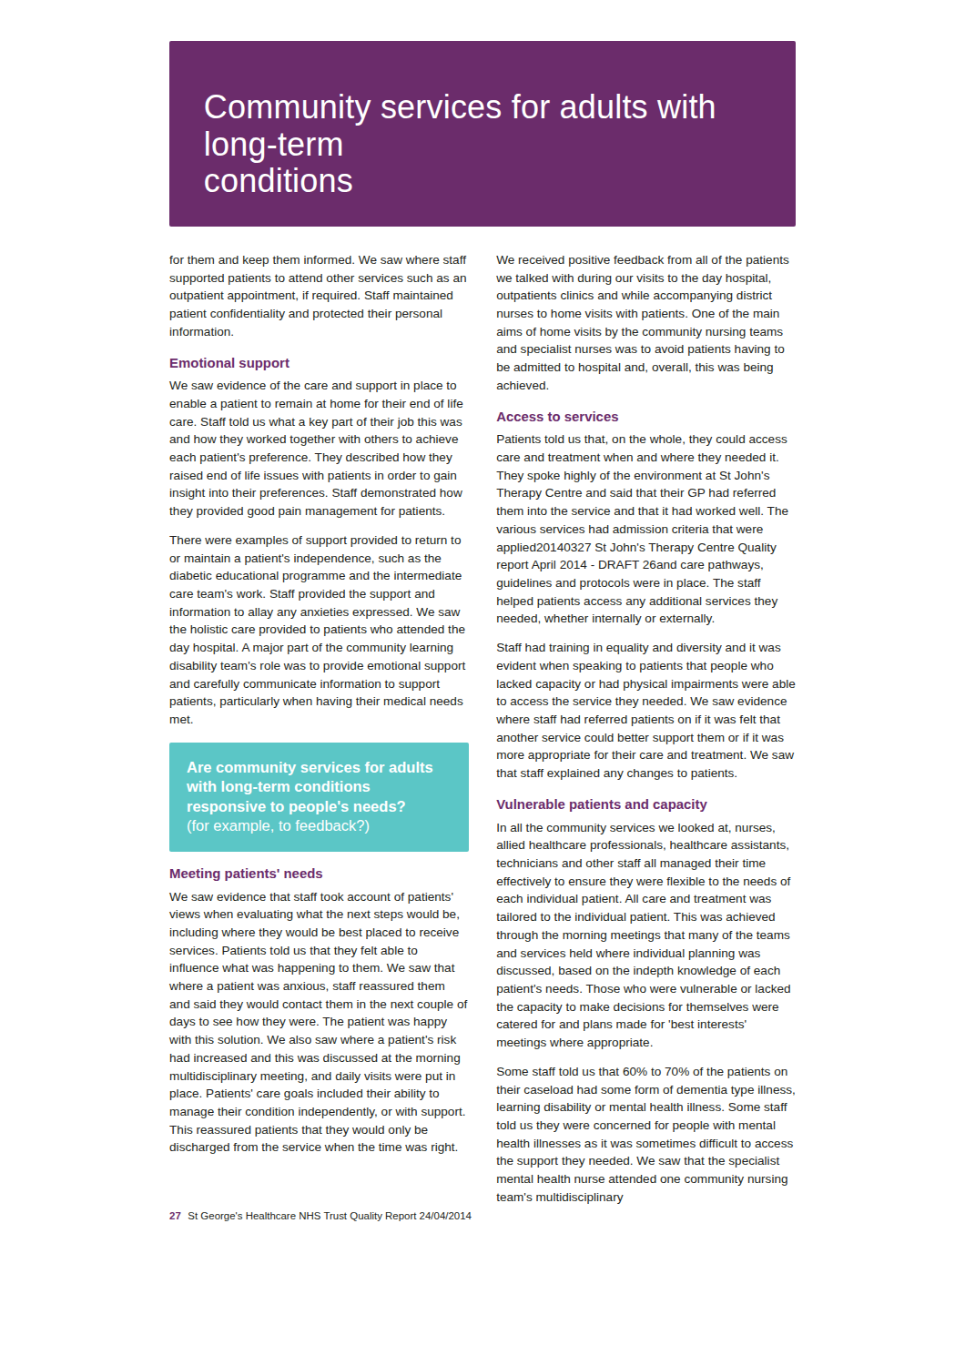Community services for adults with long-term
conditions
for them and keep them informed. We saw where staff supported patients to attend other services such as an outpatient appointment, if required. Staff maintained patient confidentiality and protected their personal information.
Emotional support
We saw evidence of the care and support in place to enable a patient to remain at home for their end of life care. Staff told us what a key part of their job this was and how they worked together with others to achieve each patient's preference. They described how they raised end of life issues with patients in order to gain insight into their preferences. Staff demonstrated how they provided good pain management for patients.
There were examples of support provided to return to or maintain a patient's independence, such as the diabetic educational programme and the intermediate care team's work. Staff provided the support and information to allay any anxieties expressed. We saw the holistic care provided to patients who attended the day hospital. A major part of the community learning disability team's role was to provide emotional support and carefully communicate information to support patients, particularly when having their medical needs met.
Are community services for adults with long-term conditions responsive to people's needs?
(for example, to feedback?)
Meeting patients' needs
We saw evidence that staff took account of patients' views when evaluating what the next steps would be, including where they would be best placed to receive services. Patients told us that they felt able to influence what was happening to them. We saw that where a patient was anxious, staff reassured them and said they would contact them in the next couple of days to see how they were. The patient was happy with this solution. We also saw where a patient's risk had increased and this was discussed at the morning multidisciplinary meeting, and daily visits were put in place. Patients' care goals included their ability to manage their condition independently, or with support. This reassured patients that they would only be discharged from the service when the time was right.
We received positive feedback from all of the patients we talked with during our visits to the day hospital, outpatients clinics and while accompanying district nurses to home visits with patients. One of the main aims of home visits by the community nursing teams and specialist nurses was to avoid patients having to be admitted to hospital and, overall, this was being achieved.
Access to services
Patients told us that, on the whole, they could access care and treatment when and where they needed it. They spoke highly of the environment at St John's Therapy Centre and said that their GP had referred them into the service and that it had worked well. The various services had admission criteria that were applied20140327 St John's Therapy Centre Quality report April 2014 - DRAFT 26and care pathways, guidelines and protocols were in place. The staff helped patients access any additional services they needed, whether internally or externally.
Staff had training in equality and diversity and it was evident when speaking to patients that people who lacked capacity or had physical impairments were able to access the service they needed. We saw evidence where staff had referred patients on if it was felt that another service could better support them or if it was more appropriate for their care and treatment. We saw that staff explained any changes to patients.
Vulnerable patients and capacity
In all the community services we looked at, nurses, allied healthcare professionals, healthcare assistants, technicians and other staff all managed their time effectively to ensure they were flexible to the needs of each individual patient. All care and treatment was tailored to the individual patient. This was achieved through the morning meetings that many of the teams and services held where individual planning was discussed, based on the indepth knowledge of each patient's needs. Those who were vulnerable or lacked the capacity to make decisions for themselves were catered for and plans made for 'best interests' meetings where appropriate.
Some staff told us that 60% to 70% of the patients on their caseload had some form of dementia type illness, learning disability or mental health illness. Some staff told us they were concerned for people with mental health illnesses as it was sometimes difficult to access the support they needed. We saw that the specialist mental health nurse attended one community nursing team's multidisciplinary
27 St George's Healthcare NHS Trust Quality Report 24/04/2014